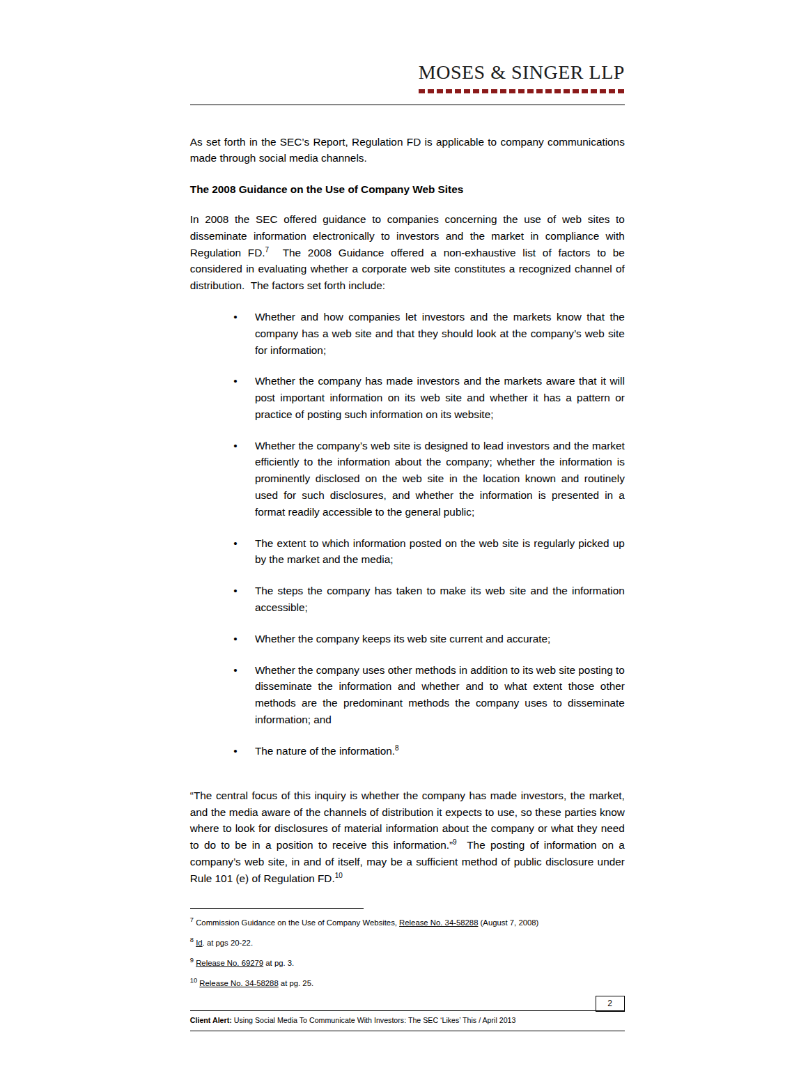MOSES & SINGER LLP
As set forth in the SEC’s Report, Regulation FD is applicable to company communications made through social media channels.
The 2008 Guidance on the Use of Company Web Sites
In 2008 the SEC offered guidance to companies concerning the use of web sites to disseminate information electronically to investors and the market in compliance with Regulation FD.7 The 2008 Guidance offered a non-exhaustive list of factors to be considered in evaluating whether a corporate web site constitutes a recognized channel of distribution. The factors set forth include:
Whether and how companies let investors and the markets know that the company has a web site and that they should look at the company’s web site for information;
Whether the company has made investors and the markets aware that it will post important information on its web site and whether it has a pattern or practice of posting such information on its website;
Whether the company’s web site is designed to lead investors and the market efficiently to the information about the company; whether the information is prominently disclosed on the web site in the location known and routinely used for such disclosures, and whether the information is presented in a format readily accessible to the general public;
The extent to which information posted on the web site is regularly picked up by the market and the media;
The steps the company has taken to make its web site and the information accessible;
Whether the company keeps its web site current and accurate;
Whether the company uses other methods in addition to its web site posting to disseminate the information and whether and to what extent those other methods are the predominant methods the company uses to disseminate information; and
The nature of the information.8
“The central focus of this inquiry is whether the company has made investors, the market, and the media aware of the channels of distribution it expects to use, so these parties know where to look for disclosures of material information about the company or what they need to do to be in a position to receive this information.”9 The posting of information on a company’s web site, in and of itself, may be a sufficient method of public disclosure under Rule 101 (e) of Regulation FD.10
7 Commission Guidance on the Use of Company Websites, Release No. 34-58288 (August 7, 2008)
8 Id. at pgs 20-22.
9 Release No. 69279 at pg. 3.
10 Release No. 34-58288 at pg. 25.
2
Client Alert: Using Social Media To Communicate With Investors: The SEC ‘Likes’ This / April 2013